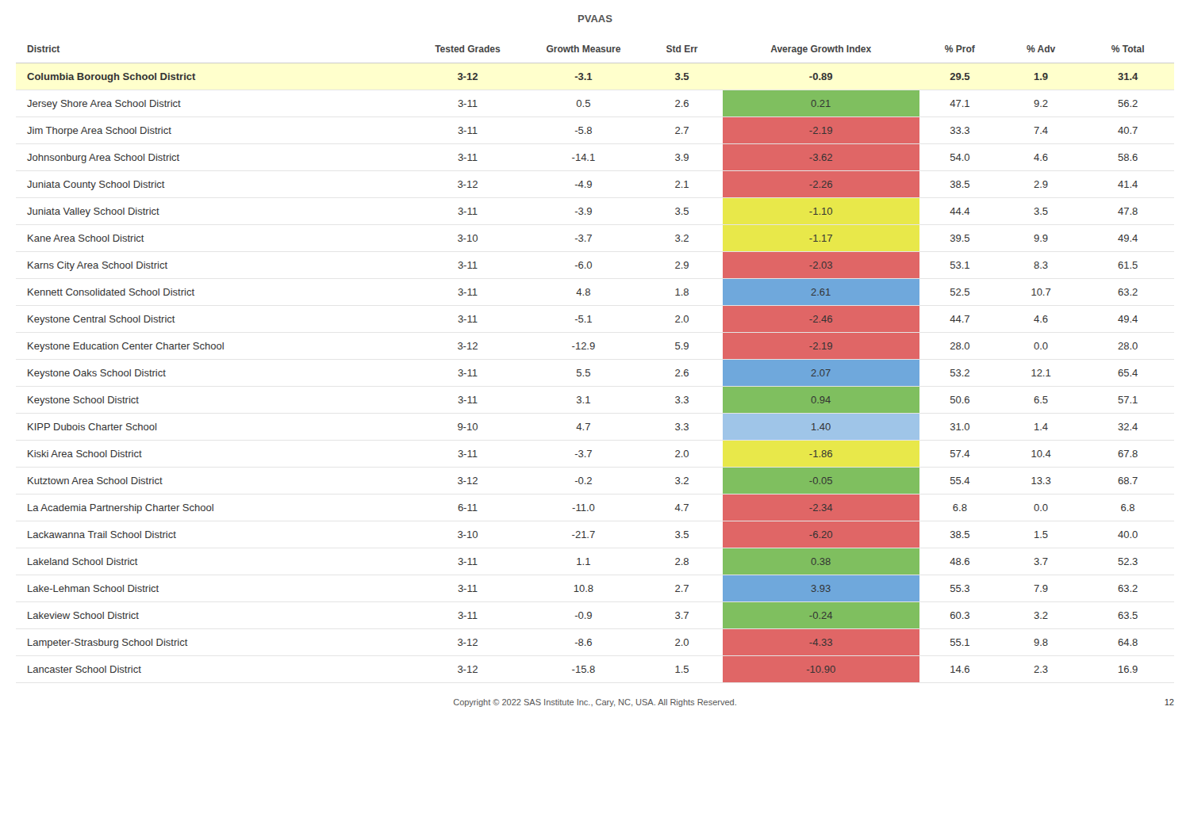PVAAS
| District | Tested Grades | Growth Measure | Std Err | Average Growth Index | % Prof | % Adv | % Total |
| --- | --- | --- | --- | --- | --- | --- | --- |
| Columbia Borough School District | 3-12 | -3.1 | 3.5 | -0.89 | 29.5 | 1.9 | 31.4 |
| Jersey Shore Area School District | 3-11 | 0.5 | 2.6 | 0.21 | 47.1 | 9.2 | 56.2 |
| Jim Thorpe Area School District | 3-11 | -5.8 | 2.7 | -2.19 | 33.3 | 7.4 | 40.7 |
| Johnsonburg Area School District | 3-11 | -14.1 | 3.9 | -3.62 | 54.0 | 4.6 | 58.6 |
| Juniata County School District | 3-12 | -4.9 | 2.1 | -2.26 | 38.5 | 2.9 | 41.4 |
| Juniata Valley School District | 3-11 | -3.9 | 3.5 | -1.10 | 44.4 | 3.5 | 47.8 |
| Kane Area School District | 3-10 | -3.7 | 3.2 | -1.17 | 39.5 | 9.9 | 49.4 |
| Karns City Area School District | 3-11 | -6.0 | 2.9 | -2.03 | 53.1 | 8.3 | 61.5 |
| Kennett Consolidated School District | 3-11 | 4.8 | 1.8 | 2.61 | 52.5 | 10.7 | 63.2 |
| Keystone Central School District | 3-11 | -5.1 | 2.0 | -2.46 | 44.7 | 4.6 | 49.4 |
| Keystone Education Center Charter School | 3-12 | -12.9 | 5.9 | -2.19 | 28.0 | 0.0 | 28.0 |
| Keystone Oaks School District | 3-11 | 5.5 | 2.6 | 2.07 | 53.2 | 12.1 | 65.4 |
| Keystone School District | 3-11 | 3.1 | 3.3 | 0.94 | 50.6 | 6.5 | 57.1 |
| KIPP Dubois Charter School | 9-10 | 4.7 | 3.3 | 1.40 | 31.0 | 1.4 | 32.4 |
| Kiski Area School District | 3-11 | -3.7 | 2.0 | -1.86 | 57.4 | 10.4 | 67.8 |
| Kutztown Area School District | 3-12 | -0.2 | 3.2 | -0.05 | 55.4 | 13.3 | 68.7 |
| La Academia Partnership Charter School | 6-11 | -11.0 | 4.7 | -2.34 | 6.8 | 0.0 | 6.8 |
| Lackawanna Trail School District | 3-10 | -21.7 | 3.5 | -6.20 | 38.5 | 1.5 | 40.0 |
| Lakeland School District | 3-11 | 1.1 | 2.8 | 0.38 | 48.6 | 3.7 | 52.3 |
| Lake-Lehman School District | 3-11 | 10.8 | 2.7 | 3.93 | 55.3 | 7.9 | 63.2 |
| Lakeview School District | 3-11 | -0.9 | 3.7 | -0.24 | 60.3 | 3.2 | 63.5 |
| Lampeter-Strasburg School District | 3-12 | -8.6 | 2.0 | -4.33 | 55.1 | 9.8 | 64.8 |
| Lancaster School District | 3-12 | -15.8 | 1.5 | -10.90 | 14.6 | 2.3 | 16.9 |
Copyright © 2022 SAS Institute Inc., Cary, NC, USA. All Rights Reserved. 12